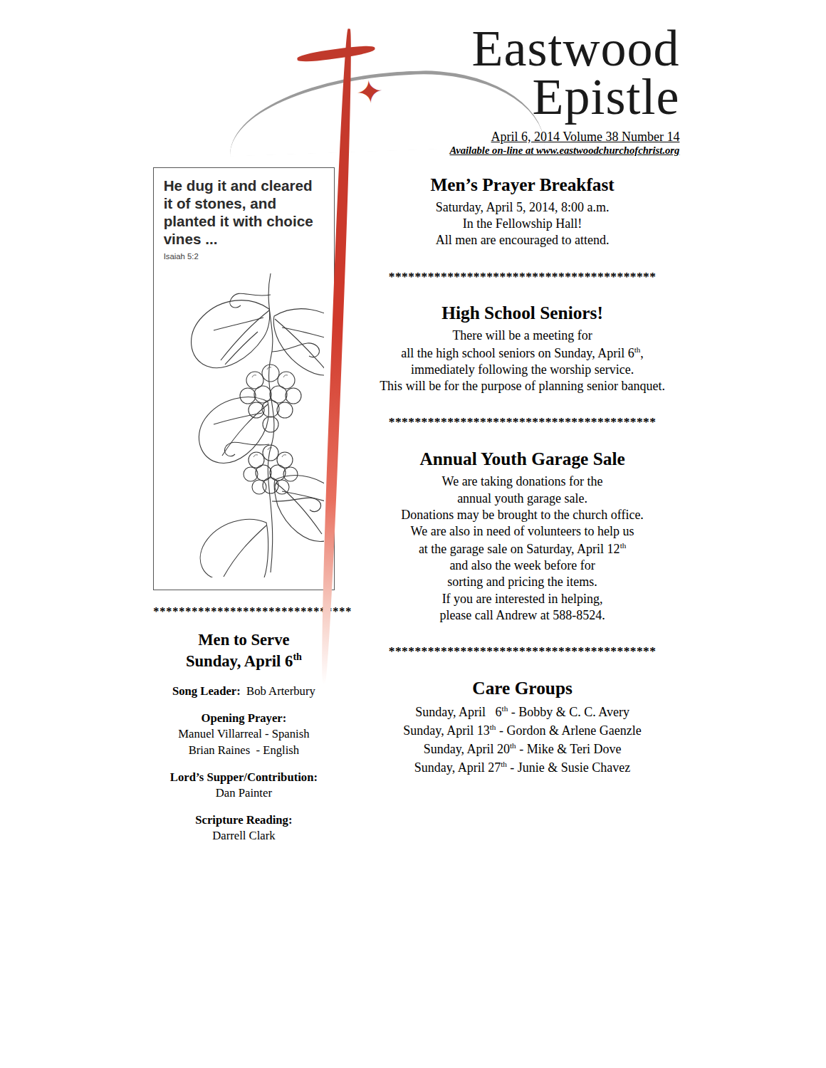✦
Eastwood
Epistle
April 6, 2014 Volume 38 Number 14
Available on-line at www.eastwoodchurchofchrist.org
He dug it and cleared it of stones, and planted it with choice vines ...
Isaiah 5:2
*******************************
Men to Serve
Sunday, April 6th
Song Leader: Bob Arterbury
Opening Prayer:
Manuel Villarreal - Spanish
Brian Raines - English
Lord’s Supper/Contribution:
Dan Painter
Scripture Reading:
Darrell Clark
Men’s Prayer Breakfast
Saturday, April 5, 2014, 8:00 a.m.
In the Fellowship Hall!
All men are encouraged to attend.
*****************************************
High School Seniors!
There will be a meeting for
all the high school seniors on Sunday, April 6th,
immediately following the worship service.
This will be for the purpose of planning senior banquet.
*****************************************
Annual Youth Garage Sale
We are taking donations for the
annual youth garage sale.
Donations may be brought to the church office.
We are also in need of volunteers to help us
at the garage sale on Saturday, April 12th
and also the week before for
sorting and pricing the items.
If you are interested in helping,
please call Andrew at 588-8524.
*****************************************
Care Groups
Sunday, April 6th - Bobby & C. C. Avery
Sunday, April 13th - Gordon & Arlene Gaenzle
Sunday, April 20th - Mike & Teri Dove
Sunday, April 27th - Junie & Susie Chavez